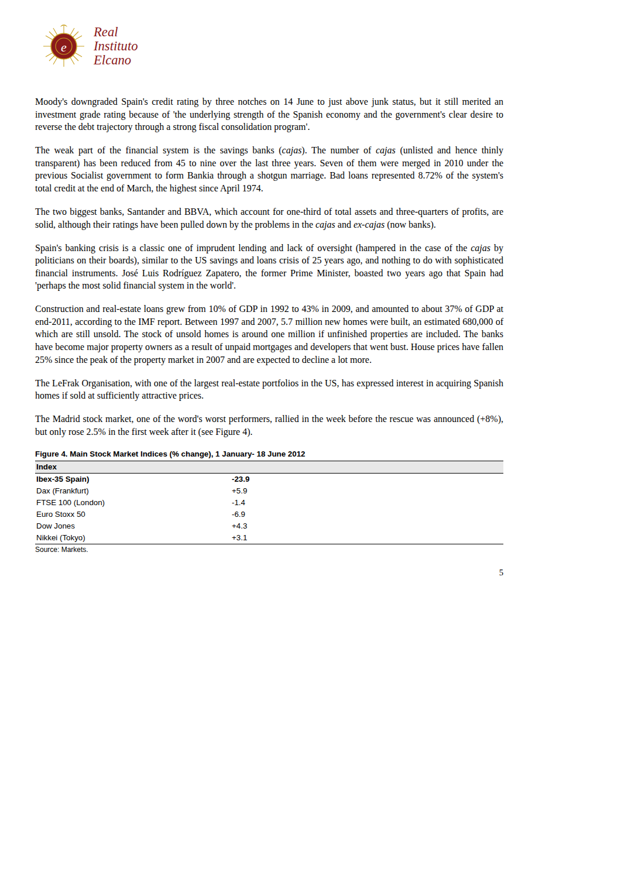e
Real Instituto Elcano
Moody's downgraded Spain's credit rating by three notches on 14 June to just above junk status, but it still merited an investment grade rating because of 'the underlying strength of the Spanish economy and the government's clear desire to reverse the debt trajectory through a strong fiscal consolidation program'.
The weak part of the financial system is the savings banks (cajas). The number of cajas (unlisted and hence thinly transparent) has been reduced from 45 to nine over the last three years. Seven of them were merged in 2010 under the previous Socialist government to form Bankia through a shotgun marriage. Bad loans represented 8.72% of the system's total credit at the end of March, the highest since April 1974.
The two biggest banks, Santander and BBVA, which account for one-third of total assets and three-quarters of profits, are solid, although their ratings have been pulled down by the problems in the cajas and ex-cajas (now banks).
Spain's banking crisis is a classic one of imprudent lending and lack of oversight (hampered in the case of the cajas by politicians on their boards), similar to the US savings and loans crisis of 25 years ago, and nothing to do with sophisticated financial instruments. José Luis Rodríguez Zapatero, the former Prime Minister, boasted two years ago that Spain had 'perhaps the most solid financial system in the world'.
Construction and real-estate loans grew from 10% of GDP in 1992 to 43% in 2009, and amounted to about 37% of GDP at end-2011, according to the IMF report. Between 1997 and 2007, 5.7 million new homes were built, an estimated 680,000 of which are still unsold. The stock of unsold homes is around one million if unfinished properties are included. The banks have become major property owners as a result of unpaid mortgages and developers that went bust. House prices have fallen 25% since the peak of the property market in 2007 and are expected to decline a lot more.
The LeFrak Organisation, with one of the largest real-estate portfolios in the US, has expressed interest in acquiring Spanish homes if sold at sufficiently attractive prices.
The Madrid stock market, one of the word's worst performers, rallied in the week before the rescue was announced (+8%), but only rose 2.5% in the first week after it (see Figure 4).
Figure 4. Main Stock Market Indices (% change), 1 January- 18 June 2012
| Index |
| --- |
| Ibex-35 Spain) | -23.9 |
| Dax (Frankfurt) | +5.9 |
| FTSE 100 (London) | -1.4 |
| Euro Stoxx 50 | -6.9 |
| Dow Jones | +4.3 |
| Nikkei (Tokyo) | +3.1 |
Source: Markets.
5